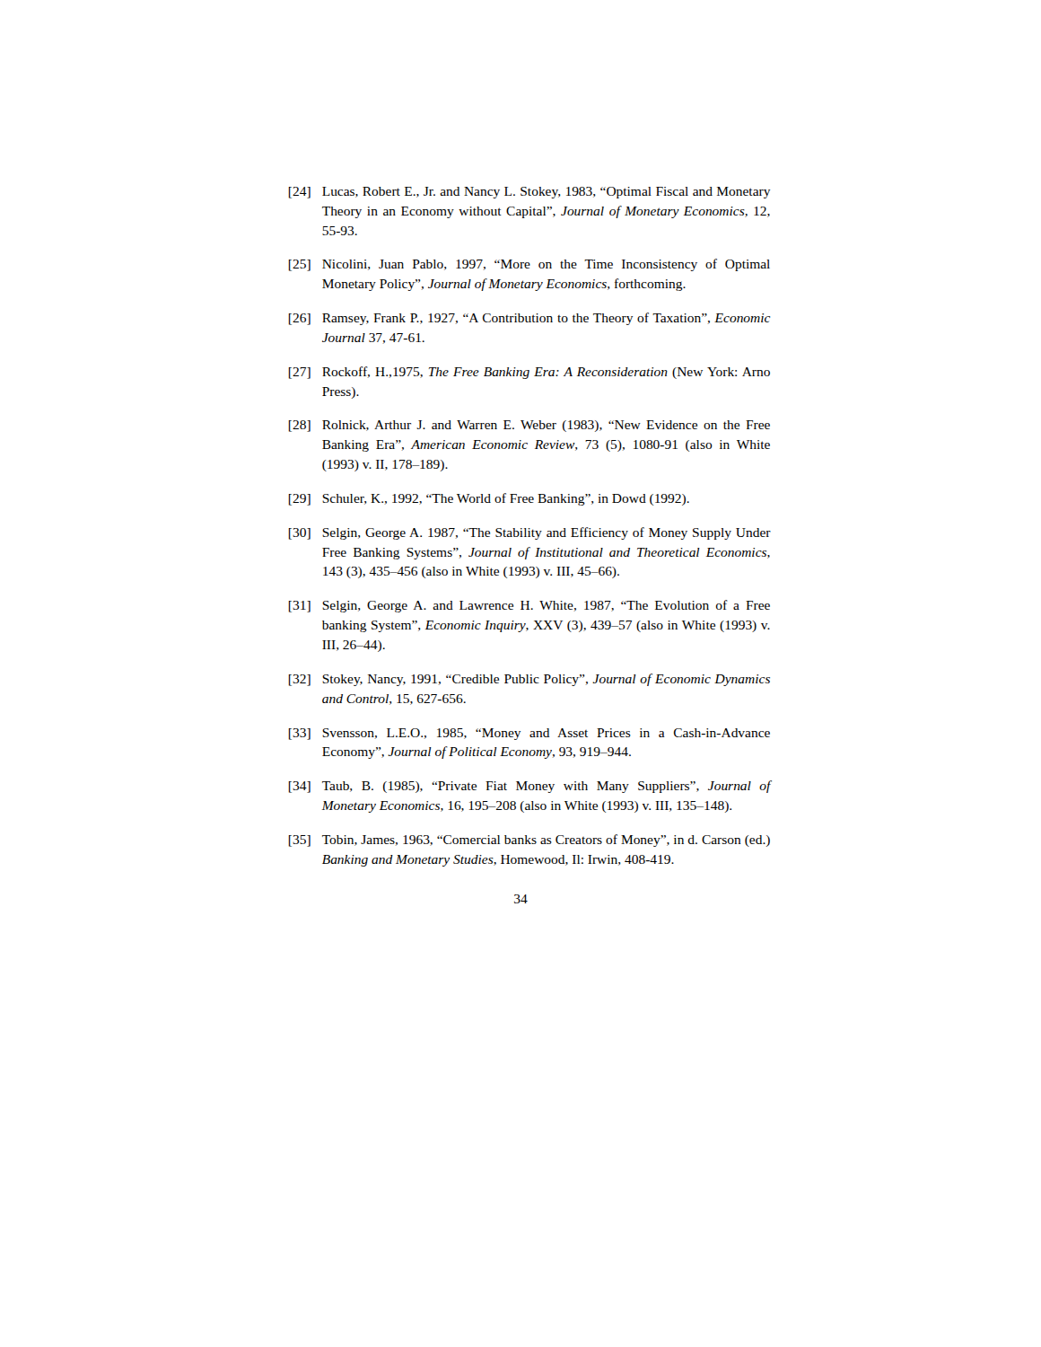[24] Lucas, Robert E., Jr. and Nancy L. Stokey, 1983, “Optimal Fiscal and Monetary Theory in an Economy without Capital”, Journal of Monetary Economics, 12, 55-93.
[25] Nicolini, Juan Pablo, 1997, “More on the Time Inconsistency of Optimal Monetary Policy”, Journal of Monetary Economics, forthcoming.
[26] Ramsey, Frank P., 1927, “A Contribution to the Theory of Taxation”, Economic Journal 37, 47-61.
[27] Rockoff, H.,1975, The Free Banking Era: A Reconsideration (New York: Arno Press).
[28] Rolnick, Arthur J. and Warren E. Weber (1983), “New Evidence on the Free Banking Era”, American Economic Review, 73 (5), 1080-91 (also in White (1993) v. II, 178–189).
[29] Schuler, K., 1992, “The World of Free Banking”, in Dowd (1992).
[30] Selgin, George A. 1987, “The Stability and Efficiency of Money Supply Under Free Banking Systems”, Journal of Institutional and Theoretical Economics, 143 (3), 435–456 (also in White (1993) v. III, 45–66).
[31] Selgin, George A. and Lawrence H. White, 1987, “The Evolution of a Free banking System”, Economic Inquiry, XXV (3), 439–57 (also in White (1993) v. III, 26–44).
[32] Stokey, Nancy, 1991, “Credible Public Policy”, Journal of Economic Dynamics and Control, 15, 627-656.
[33] Svensson, L.E.O., 1985, “Money and Asset Prices in a Cash-in-Advance Economy”, Journal of Political Economy, 93, 919–944.
[34] Taub, B. (1985), “Private Fiat Money with Many Suppliers”, Journal of Monetary Economics, 16, 195–208 (also in White (1993) v. III, 135–148).
[35] Tobin, James, 1963, “Comercial banks as Creators of Money”, in d. Carson (ed.) Banking and Monetary Studies, Homewood, Il: Irwin, 408-419.
34